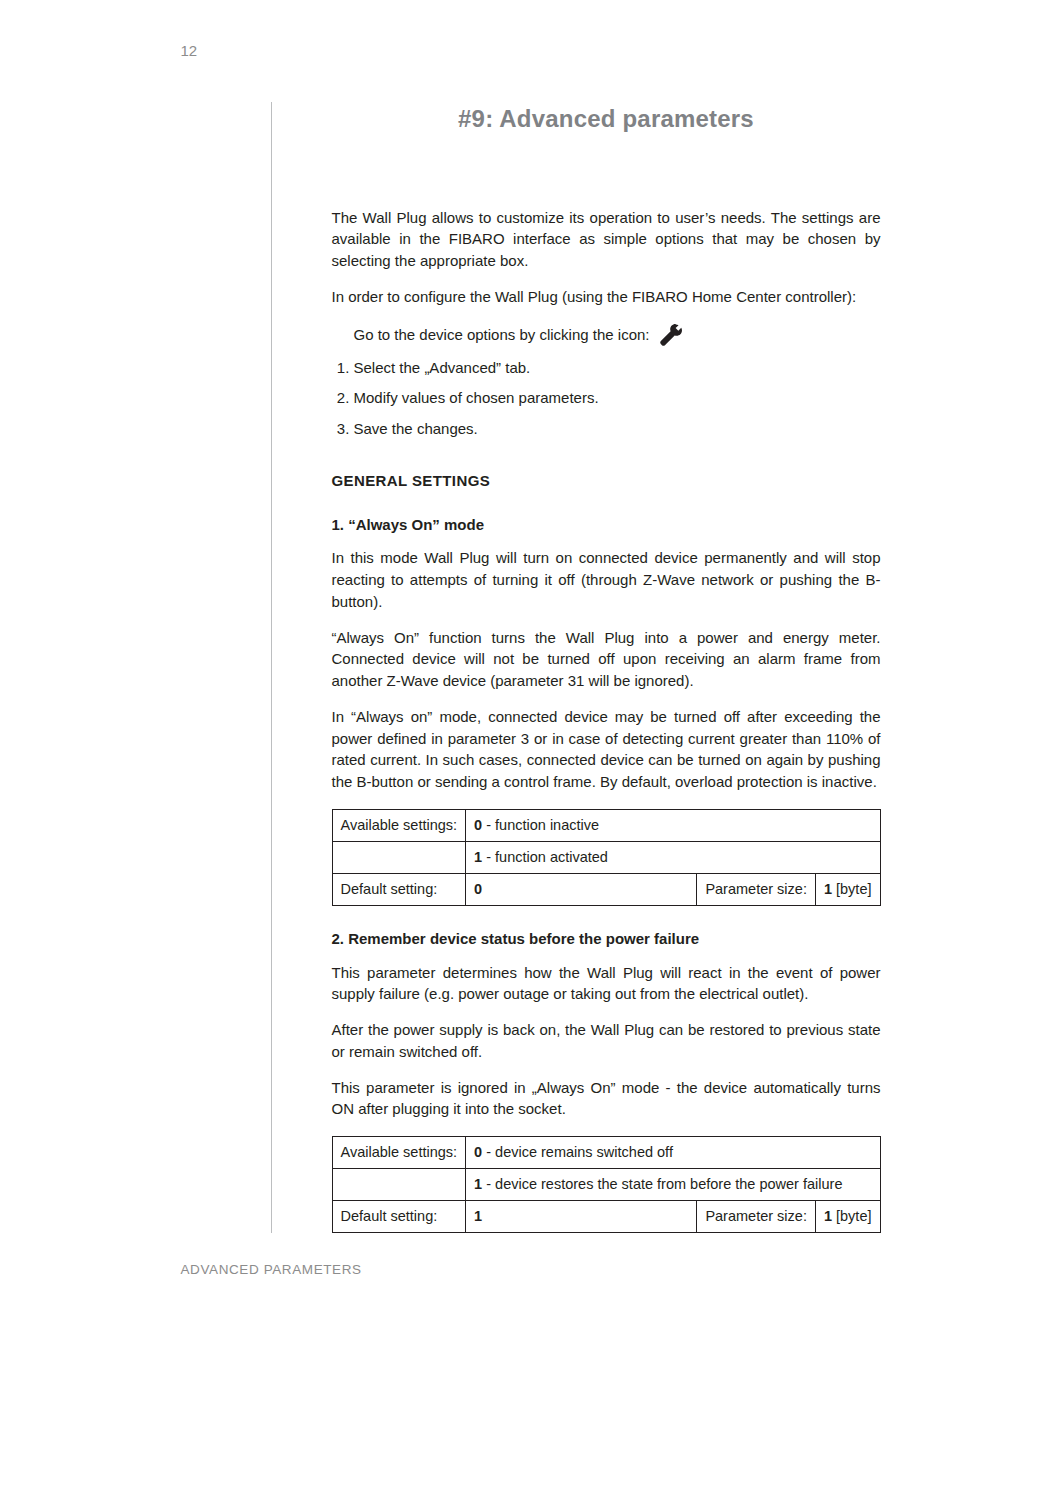12
#9: Advanced parameters
The Wall Plug allows to customize its operation to user’s needs. The settings are available in the FIBARO interface as simple options that may be chosen by selecting the appropriate box.
In order to configure the Wall Plug (using the FIBARO Home Center controller):
Go to the device options by clicking the icon:
Select the „Advanced” tab.
Modify values of chosen parameters.
Save the changes.
GENERAL SETTINGS
1. “Always On” mode
In this mode Wall Plug will turn on connected device permanently and will stop reacting to attempts of turning it off (through Z-Wave network or pushing the B-button).
“Always On” function turns the Wall Plug into a power and energy meter. Connected device will not be turned off upon receiving an alarm frame from another Z-Wave device (parameter 31 will be ignored).
In “Always on” mode, connected device may be turned off after exceeding the power defined in parameter 3 or in case of detecting current greater than 110% of rated current. In such cases, connected device can be turned on again by pushing the B-button or sending a control frame. By default, overload protection is inactive.
| Available settings: | 0 - function inactive |
| | 1 - function activated |
| Default setting: | 0 | Parameter size: | 1 [byte] |
2. Remember device status before the power failure
This parameter determines how the Wall Plug will react in the event of power supply failure (e.g. power outage or taking out from the electrical outlet).
After the power supply is back on, the Wall Plug can be restored to previous state or remain switched off.
This parameter is ignored in „Always On” mode - the device automatically turns ON after plugging it into the socket.
| Available settings: | 0 - device remains switched off |
| | 1 - device restores the state from before the power failure |
| Default setting: | 1 | Parameter size: | 1 [byte] |
ADVANCED PARAMETERS